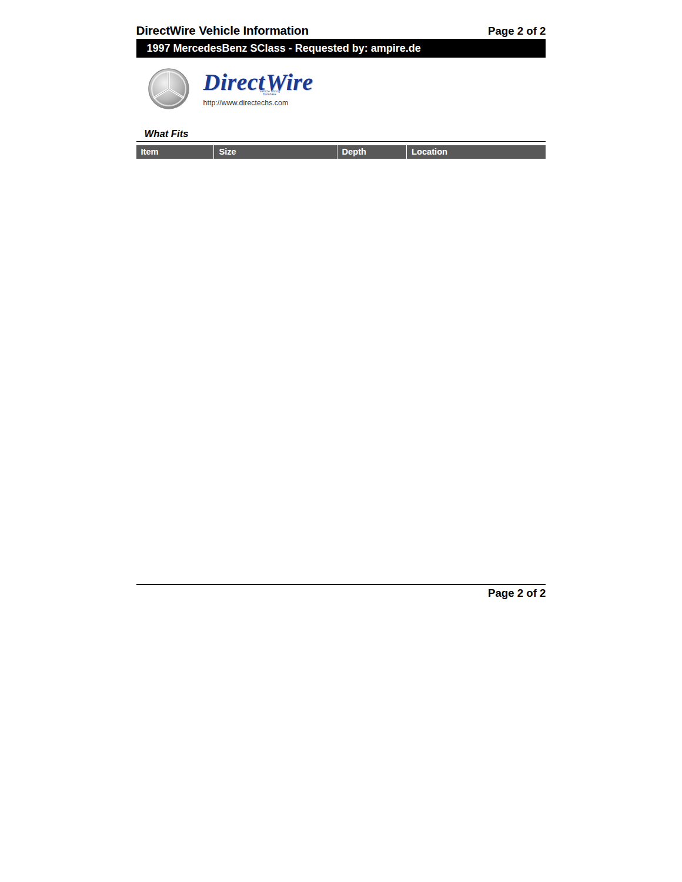DirectWire Vehicle Information
Page 2 of 2
1997 MercedesBenz SClass - Requested by: ampire.de
Direct  Wire
Vehicle Wiring
Database
http://www.directechs.com
What Fits
| Item | Size | Depth | Location |
| --- | --- | --- | --- |
Page 2 of 2